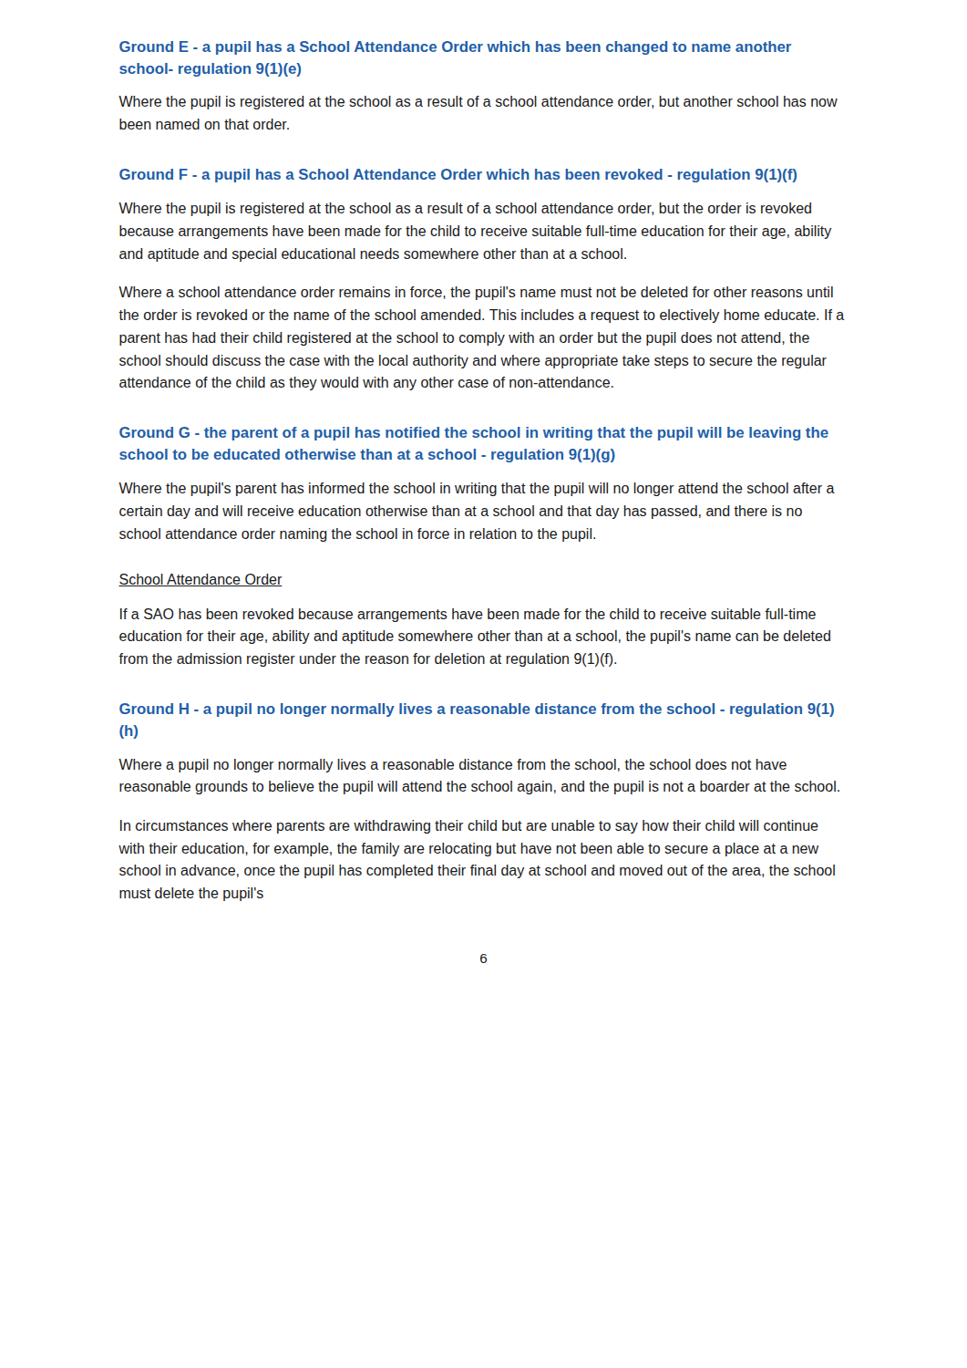Ground E - a pupil has a School Attendance Order which has been changed to name another school- regulation 9(1)(e)
Where the pupil is registered at the school as a result of a school attendance order, but another school has now been named on that order.
Ground F - a pupil has a School Attendance Order which has been revoked - regulation 9(1)(f)
Where the pupil is registered at the school as a result of a school attendance order, but the order is revoked because arrangements have been made for the child to receive suitable full-time education for their age, ability and aptitude and special educational needs somewhere other than at a school.
Where a school attendance order remains in force, the pupil's name must not be deleted for other reasons until the order is revoked or the name of the school amended. This includes a request to electively home educate. If a parent has had their child registered at the school to comply with an order but the pupil does not attend, the school should discuss the case with the local authority and where appropriate take steps to secure the regular attendance of the child as they would with any other case of non-attendance.
Ground G - the parent of a pupil has notified the school in writing that the pupil will be leaving the school to be educated otherwise than at a school - regulation 9(1)(g)
Where the pupil's parent has informed the school in writing that the pupil will no longer attend the school after a certain day and will receive education otherwise than at a school and that day has passed, and there is no school attendance order naming the school in force in relation to the pupil.
School Attendance Order
If a SAO has been revoked because arrangements have been made for the child to receive suitable full-time education for their age, ability and aptitude somewhere other than at a school, the pupil's name can be deleted from the admission register under the reason for deletion at regulation 9(1)(f).
Ground H - a pupil no longer normally lives a reasonable distance from the school - regulation 9(1)(h)
Where a pupil no longer normally lives a reasonable distance from the school, the school does not have reasonable grounds to believe the pupil will attend the school again, and the pupil is not a boarder at the school.
In circumstances where parents are withdrawing their child but are unable to say how their child will continue with their education, for example, the family are relocating but have not been able to secure a place at a new school in advance, once the pupil has completed their final day at school and moved out of the area, the school must delete the pupil's
6